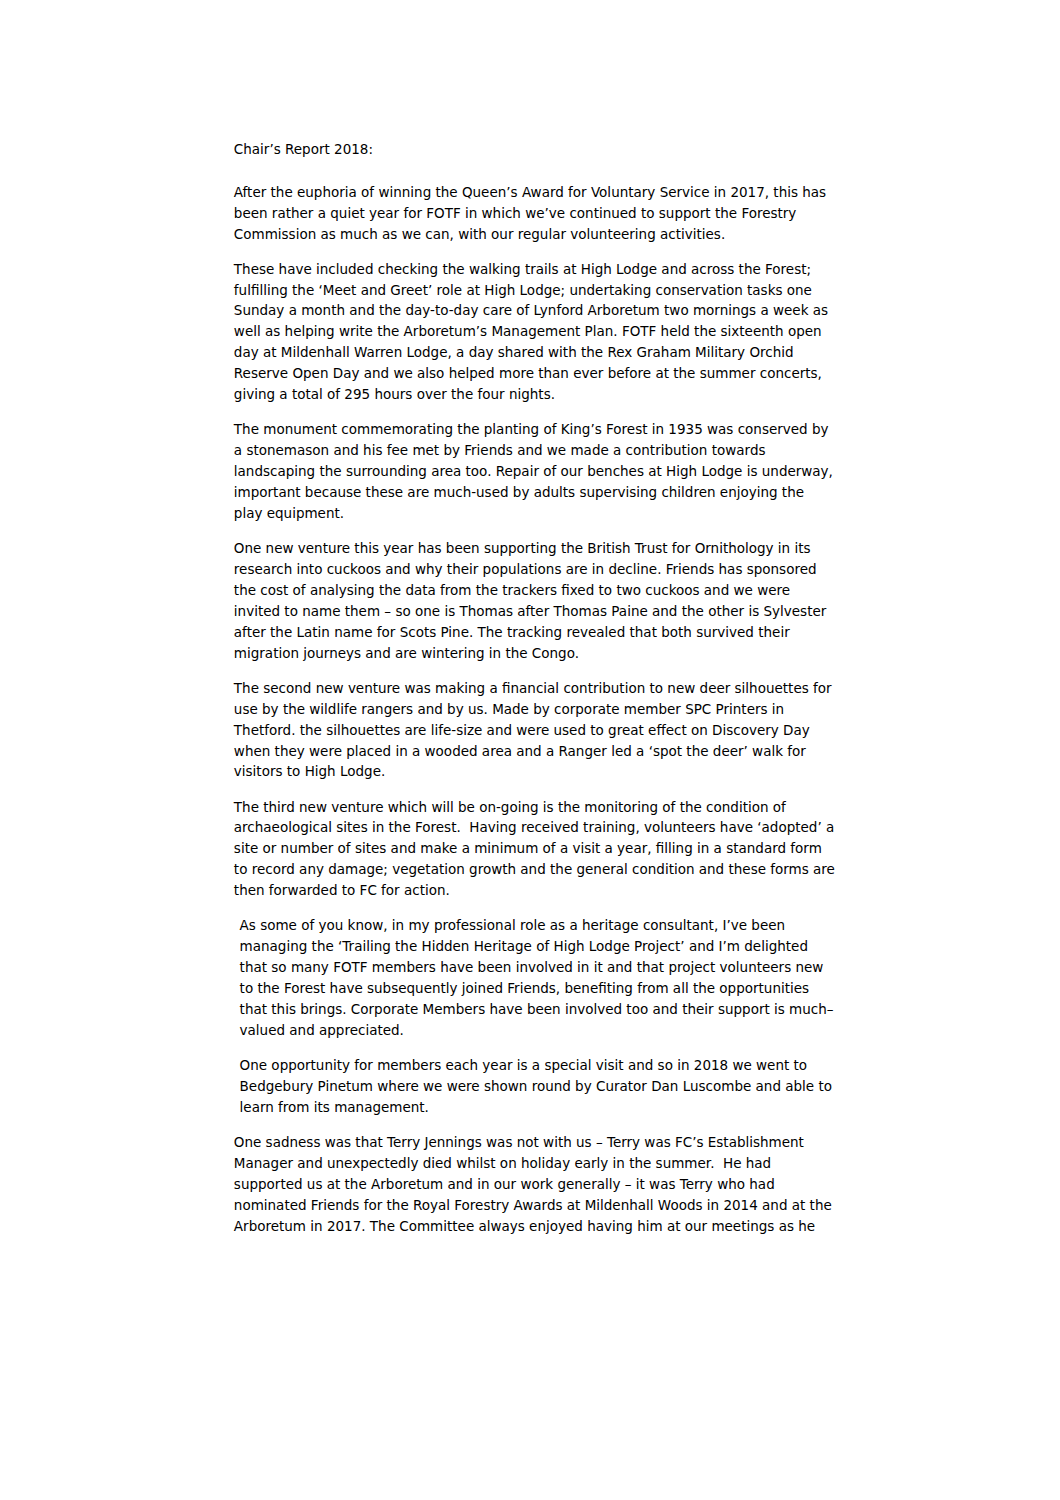Chair’s Report 2018:
After the euphoria of winning the Queen’s Award for Voluntary Service in 2017, this has been rather a quiet year for FOTF in which we’ve continued to support the Forestry Commission as much as we can, with our regular volunteering activities.
These have included checking the walking trails at High Lodge and across the Forest; fulfilling the ‘Meet and Greet’ role at High Lodge; undertaking conservation tasks one Sunday a month and the day-to-day care of Lynford Arboretum two mornings a week as well as helping write the Arboretum’s Management Plan. FOTF held the sixteenth open day at Mildenhall Warren Lodge, a day shared with the Rex Graham Military Orchid Reserve Open Day and we also helped more than ever before at the summer concerts, giving a total of 295 hours over the four nights.
The monument commemorating the planting of King’s Forest in 1935 was conserved by a stonemason and his fee met by Friends and we made a contribution towards landscaping the surrounding area too. Repair of our benches at High Lodge is underway, important because these are much-used by adults supervising children enjoying the play equipment.
One new venture this year has been supporting the British Trust for Ornithology in its research into cuckoos and why their populations are in decline. Friends has sponsored the cost of analysing the data from the trackers fixed to two cuckoos and we were invited to name them – so one is Thomas after Thomas Paine and the other is Sylvester after the Latin name for Scots Pine. The tracking revealed that both survived their migration journeys and are wintering in the Congo.
The second new venture was making a financial contribution to new deer silhouettes for use by the wildlife rangers and by us. Made by corporate member SPC Printers in Thetford. the silhouettes are life-size and were used to great effect on Discovery Day when they were placed in a wooded area and a Ranger led a ‘spot the deer’ walk for visitors to High Lodge.
The third new venture which will be on-going is the monitoring of the condition of archaeological sites in the Forest. Having received training, volunteers have ‘adopted’ a site or number of sites and make a minimum of a visit a year, filling in a standard form to record any damage; vegetation growth and the general condition and these forms are then forwarded to FC for action.
As some of you know, in my professional role as a heritage consultant, I’ve been managing the ‘Trailing the Hidden Heritage of High Lodge Project’ and I’m delighted that so many FOTF members have been involved in it and that project volunteers new to the Forest have subsequently joined Friends, benefiting from all the opportunities that this brings. Corporate Members have been involved too and their support is much–valued and appreciated.
One opportunity for members each year is a special visit and so in 2018 we went to Bedgebury Pinetum where we were shown round by Curator Dan Luscombe and able to learn from its management.
One sadness was that Terry Jennings was not with us – Terry was FC’s Establishment Manager and unexpectedly died whilst on holiday early in the summer. He had supported us at the Arboretum and in our work generally – it was Terry who had nominated Friends for the Royal Forestry Awards at Mildenhall Woods in 2014 and at the Arboretum in 2017. The Committee always enjoyed having him at our meetings as he